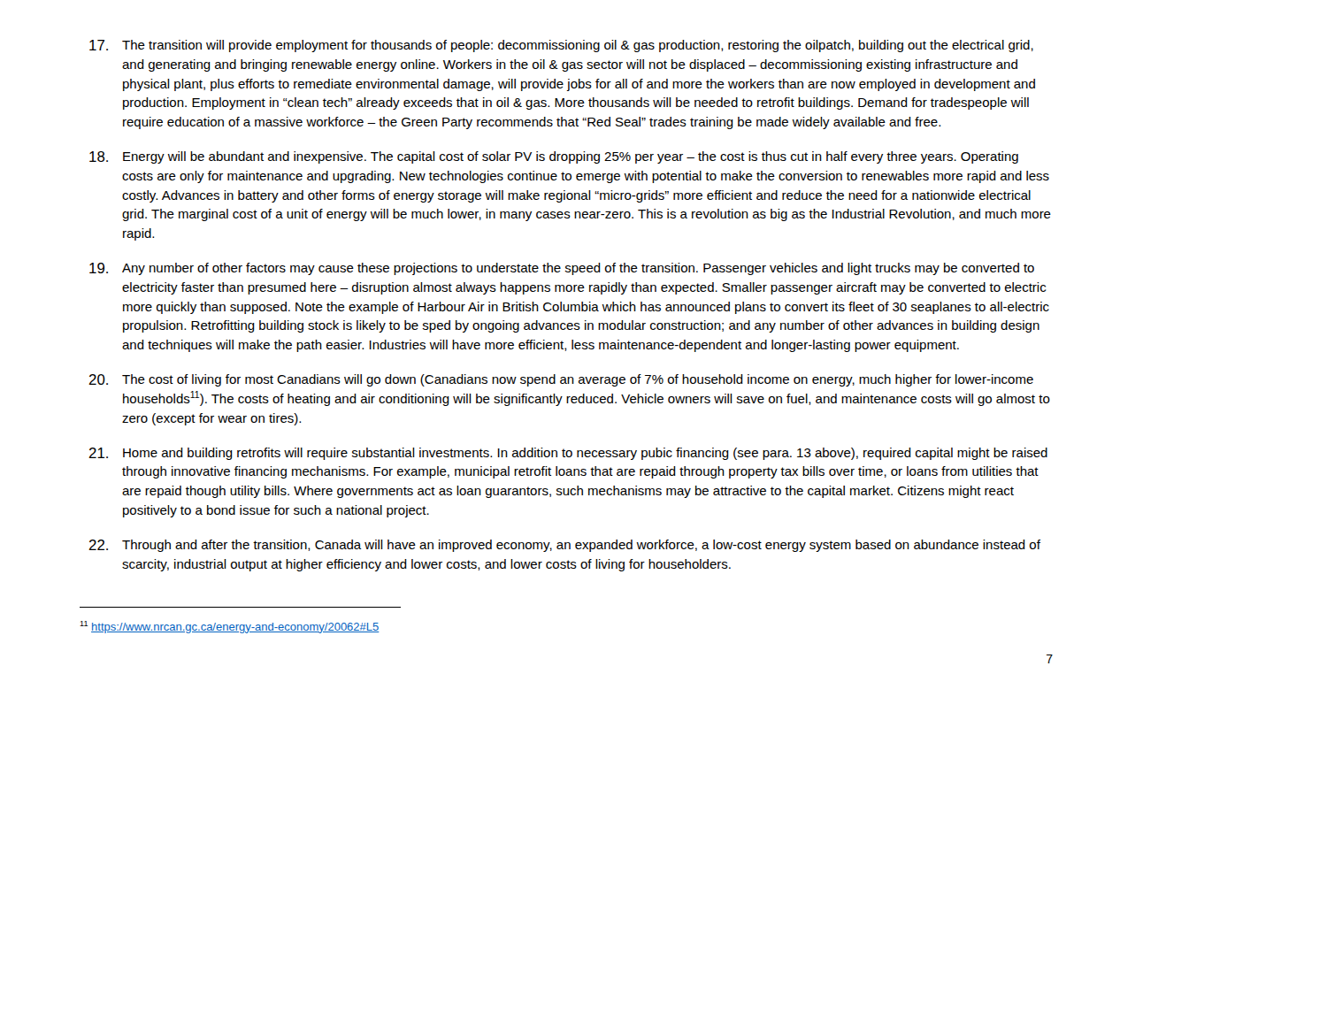The transition will provide employment for thousands of people: decommissioning oil & gas production, restoring the oilpatch, building out the electrical grid, and generating and bringing renewable energy online. Workers in the oil & gas sector will not be displaced – decommissioning existing infrastructure and physical plant, plus efforts to remediate environmental damage, will provide jobs for all of and more the workers than are now employed in development and production. Employment in “clean tech” already exceeds that in oil & gas. More thousands will be needed to retrofit buildings. Demand for tradespeople will require education of a massive workforce – the Green Party recommends that “Red Seal” trades training be made widely available and free.
Energy will be abundant and inexpensive. The capital cost of solar PV is dropping 25% per year – the cost is thus cut in half every three years. Operating costs are only for maintenance and upgrading. New technologies continue to emerge with potential to make the conversion to renewables more rapid and less costly. Advances in battery and other forms of energy storage will make regional “micro-grids” more efficient and reduce the need for a nationwide electrical grid. The marginal cost of a unit of energy will be much lower, in many cases near-zero. This is a revolution as big as the Industrial Revolution, and much more rapid.
Any number of other factors may cause these projections to understate the speed of the transition. Passenger vehicles and light trucks may be converted to electricity faster than presumed here – disruption almost always happens more rapidly than expected. Smaller passenger aircraft may be converted to electric more quickly than supposed. Note the example of Harbour Air in British Columbia which has announced plans to convert its fleet of 30 seaplanes to all-electric propulsion. Retrofitting building stock is likely to be sped by ongoing advances in modular construction; and any number of other advances in building design and techniques will make the path easier. Industries will have more efficient, less maintenance-dependent and longer-lasting power equipment.
The cost of living for most Canadians will go down (Canadians now spend an average of 7% of household income on energy, much higher for lower-income households11). The costs of heating and air conditioning will be significantly reduced. Vehicle owners will save on fuel, and maintenance costs will go almost to zero (except for wear on tires).
Home and building retrofits will require substantial investments. In addition to necessary pubic financing (see para. 13 above), required capital might be raised through innovative financing mechanisms. For example, municipal retrofit loans that are repaid through property tax bills over time, or loans from utilities that are repaid though utility bills. Where governments act as loan guarantors, such mechanisms may be attractive to the capital market. Citizens might react positively to a bond issue for such a national project.
Through and after the transition, Canada will have an improved economy, an expanded workforce, a low-cost energy system based on abundance instead of scarcity, industrial output at higher efficiency and lower costs, and lower costs of living for householders.
11 https://www.nrcan.gc.ca/energy-and-economy/20062#L5
7